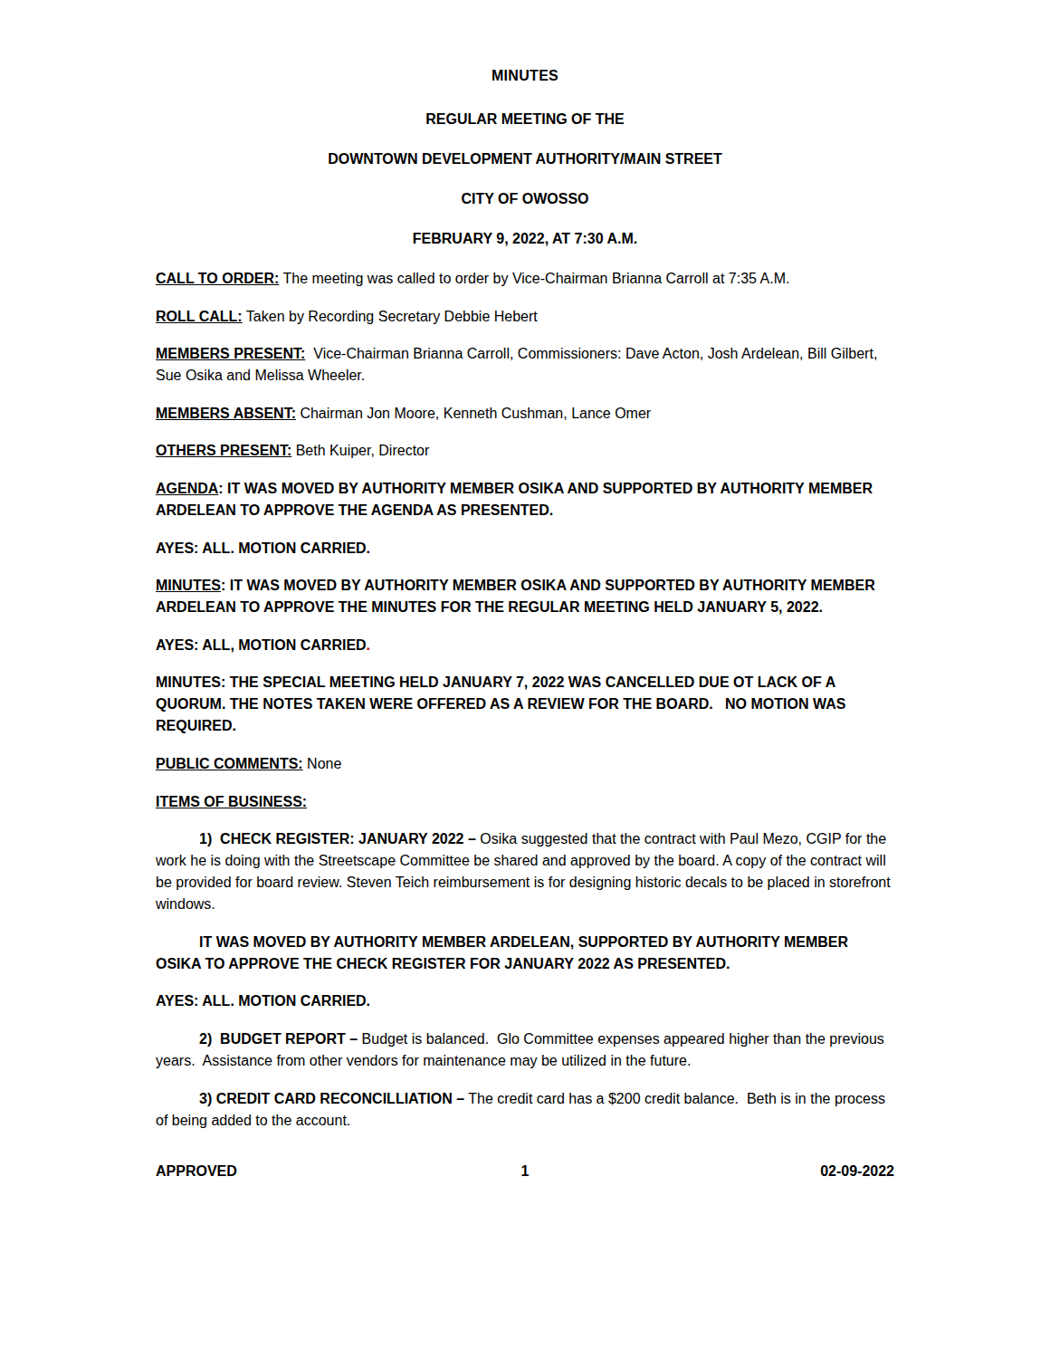MINUTES
REGULAR MEETING OF THE
DOWNTOWN DEVELOPMENT AUTHORITY/MAIN STREET
CITY OF OWOSSO
FEBRUARY 9, 2022, AT 7:30 A.M.
CALL TO ORDER: The meeting was called to order by Vice-Chairman Brianna Carroll at 7:35 A.M.
ROLL CALL: Taken by Recording Secretary Debbie Hebert
MEMBERS PRESENT: Vice-Chairman Brianna Carroll, Commissioners: Dave Acton, Josh Ardelean, Bill Gilbert, Sue Osika and Melissa Wheeler.
MEMBERS ABSENT: Chairman Jon Moore, Kenneth Cushman, Lance Omer
OTHERS PRESENT: Beth Kuiper, Director
AGENDA: IT WAS MOVED BY AUTHORITY MEMBER OSIKA AND SUPPORTED BY AUTHORITY MEMBER ARDELEAN TO APPROVE THE AGENDA AS PRESENTED.
AYES: ALL. MOTION CARRIED.
MINUTES: IT WAS MOVED BY AUTHORITY MEMBER OSIKA AND SUPPORTED BY AUTHORITY MEMBER ARDELEAN TO APPROVE THE MINUTES FOR THE REGULAR MEETING HELD JANUARY 5, 2022.
AYES: ALL, MOTION CARRIED.
MINUTES: THE SPECIAL MEETING HELD JANUARY 7, 2022 WAS CANCELLED DUE OT LACK OF A QUORUM. THE NOTES TAKEN WERE OFFERED AS A REVIEW FOR THE BOARD. NO MOTION WAS REQUIRED.
PUBLIC COMMENTS: None
ITEMS OF BUSINESS:
1) CHECK REGISTER: JANUARY 2022 – Osika suggested that the contract with Paul Mezo, CGIP for the work he is doing with the Streetscape Committee be shared and approved by the board. A copy of the contract will be provided for board review. Steven Teich reimbursement is for designing historic decals to be placed in storefront windows.
IT WAS MOVED BY AUTHORITY MEMBER ARDELEAN, SUPPORTED BY AUTHORITY MEMBER OSIKA TO APPROVE THE CHECK REGISTER FOR JANUARY 2022 AS PRESENTED.
AYES: ALL. MOTION CARRIED.
2) BUDGET REPORT – Budget is balanced. Glo Committee expenses appeared higher than the previous years. Assistance from other vendors for maintenance may be utilized in the future.
3) CREDIT CARD RECONCILLIATION – The credit card has a $200 credit balance. Beth is in the process of being added to the account.
APPROVED 1 02-09-2022